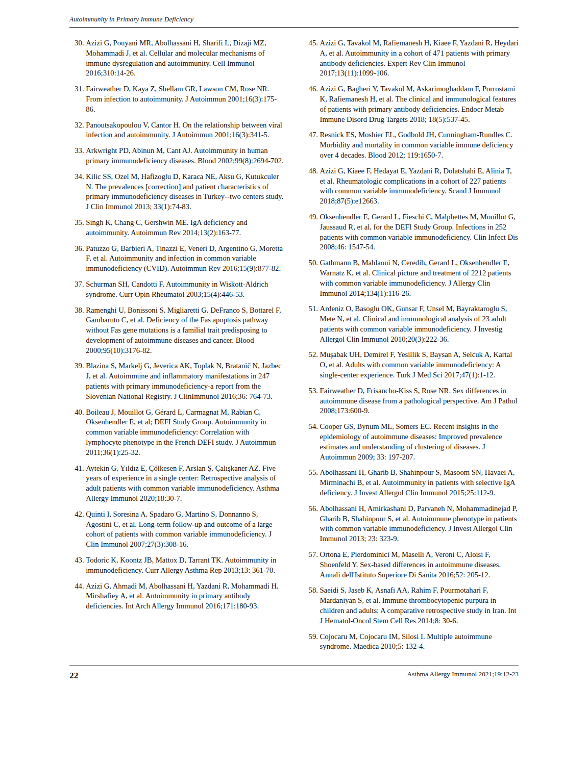Autoimmunity in Primary Immune Deficiency
Azizi G, Pouyani MR, Abolhassani H, Sharifi L, Dizaji MZ, Mohammadi J, et al. Cellular and molecular mechanisms of immune dysregulation and autoimmunity. Cell Immunol 2016;310:14-26.
Fairweather D, Kaya Z, Shellam GR, Lawson CM, Rose NR. From infection to autoimmunity. J Autoimmun 2001;16(3):175-86.
Panoutsakopoulou V, Cantor H. On the relationship between viral infection and autoimmunity. J Autoimmun 2001;16(3):341-5.
Arkwright PD, Abinun M, Cant AJ. Autoimmunity in human primary immunodeficiency diseases. Blood 2002;99(8):2694-702.
Kilic SS, Ozel M, Hafizoglu D, Karaca NE, Aksu G, Kutukculer N. The prevalences [correction] and patient characteristics of primary immunodeficiency diseases in Turkey--two centers study. J Clin Immunol 2013; 33(1):74-83.
Singh K, Chang C, Gershwin ME. IgA deficiency and autoimmunity. Autoimmun Rev 2014;13(2):163-77.
Patuzzo G, Barbieri A, Tinazzi E, Veneri D, Argentino G, Moretta F, et al. Autoimmunity and infection in common variable immunodeficiency (CVID). Autoimmun Rev 2016;15(9):877-82.
Schurman SH, Candotti F. Autoimmunity in Wiskott-Aldrich syndrome. Curr Opin Rheumatol 2003;15(4):446-53.
Ramenghi U, Bonissoni S, Migliaretti G, DeFranco S, Bottarel F, Gambaruto C, et al. Deficiency of the Fas apoptosis pathway without Fas gene mutations is a familial trait predisposing to development of autoimmune diseases and cancer. Blood 2000;95(10):3176-82.
Blazina S, Markelj G, Jeverica AK, Toplak N, Bratanič N, Jazbec J, et al. Autoimmune and inflammatory manifestations in 247 patients with primary immunodeficiency-a report from the Slovenian National Registry. J ClinImmunol 2016;36: 764-73.
Boileau J, Mouillot G, Gérard L, Carmagnat M, Rabian C, Oksenhendler E, et al; DEFI Study Group. Autoimmunity in common variable immunodeficiency: Correlation with lymphocyte phenotype in the French DEFI study. J Autoimmun 2011;36(1):25-32.
Aytekin G, Yıldız E, Çölkesen F, Arslan Ş, Çalışkaner AZ. Five years of experience in a single center: Retrospective analysis of adult patients with common variable immunodeficiency. Asthma Allergy Immunol 2020;18:30-7.
Quinti I, Soresina A, Spadaro G, Martino S, Donnanno S, Agostini C, et al. Long-term follow-up and outcome of a large cohort of patients with common variable immunodeficiency. J Clin Immunol 2007;27(3):308-16.
Todoric K, Koontz JB, Mattox D, Tarrant TK. Autoimmunity in immunodeficiency. Curr Allergy Asthma Rep 2013;13: 361-70.
Azizi G, Ahmadi M, Abolhassani H, Yazdani R, Mohammadi H, Mirshafiey A, et al. Autoimmunity in primary antibody deficiencies. Int Arch Allergy Immunol 2016;171:180-93.
Azizi G, Tavakol M, Rafiemanesh H, Kiaee F, Yazdani R, Heydari A, et al. Autoimmunity in a cohort of 471 patients with primary antibody deficiencies. Expert Rev Clin Immunol 2017;13(11):1099-106.
Azizi G, Bagheri Y, Tavakol M, Askarimoghaddam F, Porrostami K, Rafiemanesh H, et al. The clinical and immunological features of patients with primary antibody deficiencies. Endocr Metab Immune Disord Drug Targets 2018; 18(5):537-45.
Resnick ES, Moshier EL, Godbold JH, Cunningham-Rundles C. Morbidity and mortality in common variable immune deficiency over 4 decades. Blood 2012; 119:1650-7.
Azizi G, Kiaee F, Hedayat E, Yazdani R, Dolatshahi E, Alinia T, et al. Rheumatologic complications in a cohort of 227 patients with common variable immunodeficiency. Scand J Immunol 2018;87(5):e12663.
Oksenhendler E, Gerard L, Fieschi C, Malphettes M, Mouillot G, Jaussaud R, et al, for the DEFI Study Group. Infections in 252 patients with common variable immunodeficiency. Clin Infect Dis 2008;46: 1547-54.
Gathmann B, Mahlaoui N, Ceredih, Gerard L, Oksenhendler E, Warnatz K, et al. Clinical picture and treatment of 2212 patients with common variable immunodeficiency. J Allergy Clin Immunol 2014;134(1):116-26.
Ardeniz O, Basoglu OK, Gunsar F, Unsel M, Bayraktaroglu S, Mete N, et al. Clinical and immunological analysis of 23 adult patients with common variable immunodeficiency. J Investig Allergol Clin Immunol 2010;20(3):222-36.
Muşabak UH, Demirel F, Yesillik S, Baysan A, Selcuk A, Kartal O, et al. Adults with common variable immunodeficiency: A single-center experience. Turk J Med Sci 2017;47(1):1-12.
Fairweather D, Frisancho-Kiss S, Rose NR. Sex differences in autoimmune disease from a pathological perspective. Am J Pathol 2008;173:600-9.
Cooper GS, Bynum ML, Somers EC. Recent insights in the epidemiology of autoimmune diseases: Improved prevalence estimates and understanding of clustering of diseases. J Autoimmun 2009; 33: 197-207.
Abolhassani H, Gharib B, Shahinpour S, Masoom SN, Havaei A, Mirminachi B, et al. Autoimmunity in patients with selective IgA deficiency. J Invest Allergol Clin Immunol 2015;25:112-9.
Abolhassani H, Amirkashani D, Parvaneh N, Mohammadinejad P, Gharib B, Shahinpour S, et al. Autoimmune phenotype in patients with common variable immunodeficiency. J Invest Allergol Clin Immunol 2013; 23: 323-9.
Ortona E, Pierdominici M, Maselli A, Veroni C, Aloisi F, Shoenfeld Y. Sex-based differences in autoimmune diseases. Annali dell'Istituto Superiore Di Sanita 2016;52: 205-12.
Saeidi S, Jaseb K, Asnafi AA, Rahim F, Pourmotahari F, Mardaniyan S, et al. Immune thrombocytopenic purpura in children and adults: A comparative retrospective study in Iran. Int J Hematol-Oncol Stem Cell Res 2014;8: 30-6.
Cojocaru M, Cojocaru IM, Silosi I. Multiple autoimmune syndrome. Maedica 2010;5: 132-4.
22 Asthma Allergy Immunol 2021;19:12-23